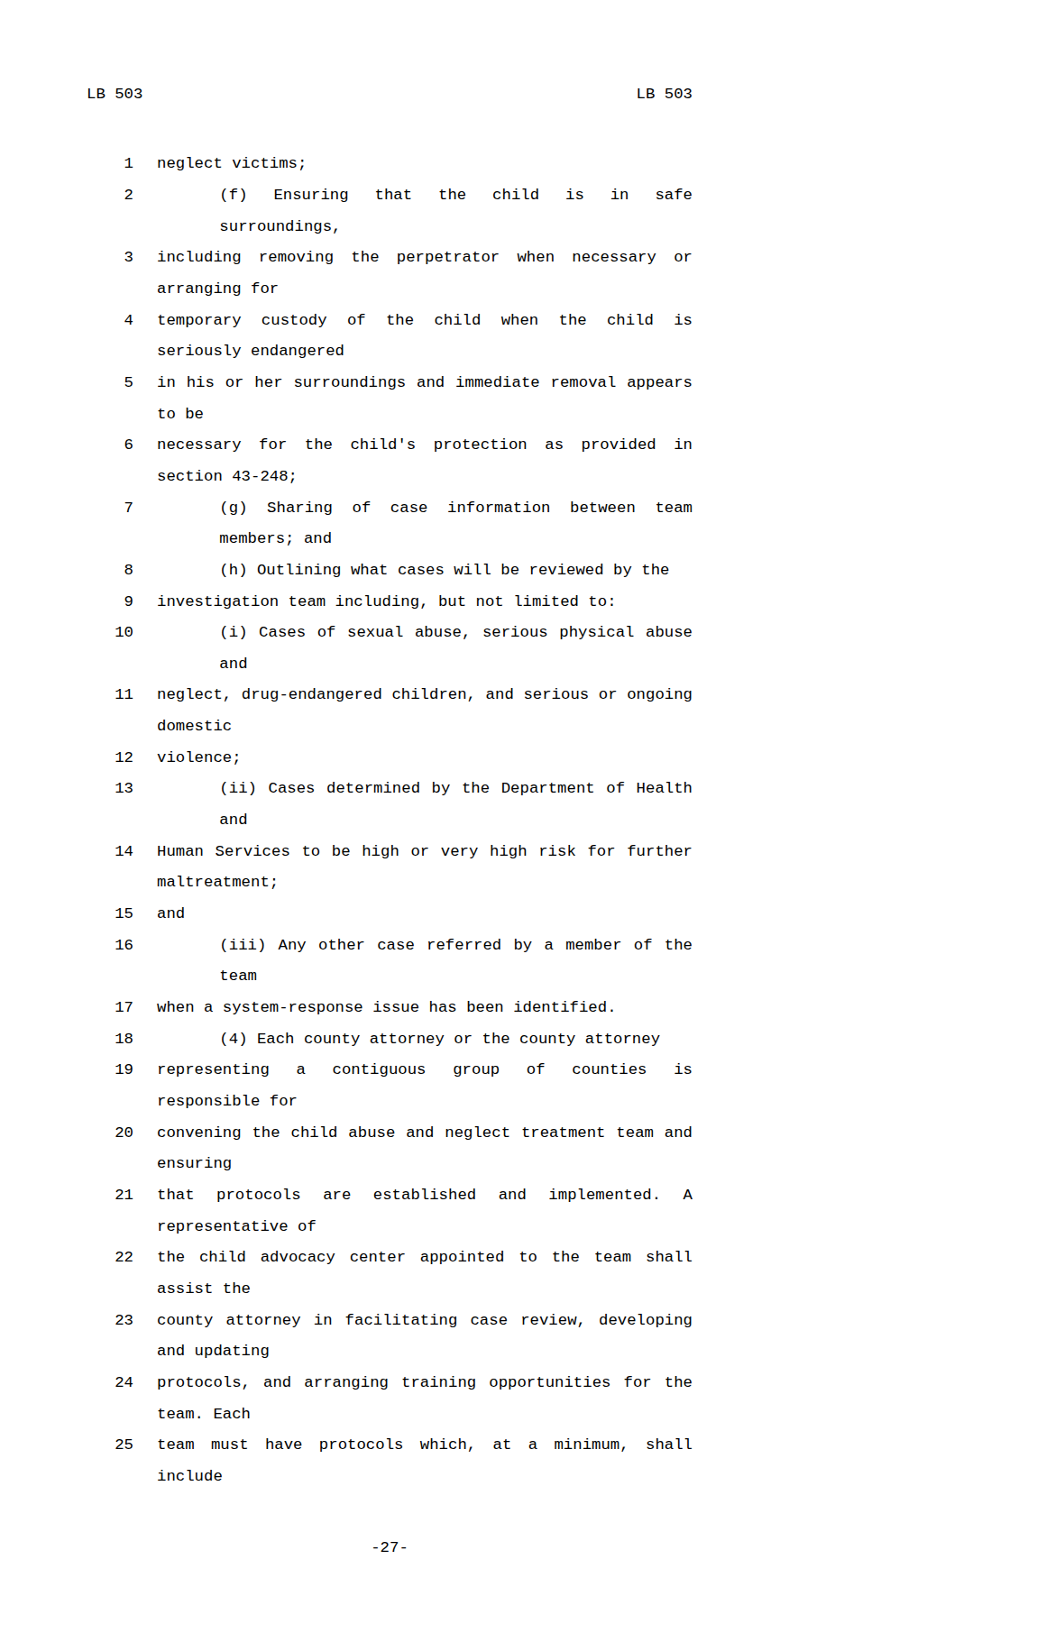LB 503 LB 503
1 neglect victims;
2(f) Ensuring that the child is in safe surroundings,
3 including removing the perpetrator when necessary or arranging for
4 temporary custody of the child when the child is seriously endangered
5 in his or her surroundings and immediate removal appears to be
6 necessary for the child's protection as provided in section 43-248;
7(g) Sharing of case information between team members; and
8(h) Outlining what cases will be reviewed by the
9 investigation team including, but not limited to:
10(i) Cases of sexual abuse, serious physical abuse and
11 neglect, drug-endangered children, and serious or ongoing domestic
12 violence;
13(ii) Cases determined by the Department of Health and
14 Human Services to be high or very high risk for further maltreatment;
15 and
16(iii) Any other case referred by a member of the team
17 when a system-response issue has been identified.
18(4) Each county attorney or the county attorney
19 representing a contiguous group of counties is responsible for
20 convening the child abuse and neglect treatment team and ensuring
21 that protocols are established and implemented. A representative of
22 the child advocacy center appointed to the team shall assist the
23 county attorney in facilitating case review, developing and updating
24 protocols, and arranging training opportunities for the team. Each
25 team must have protocols which, at a minimum, shall include
-27-